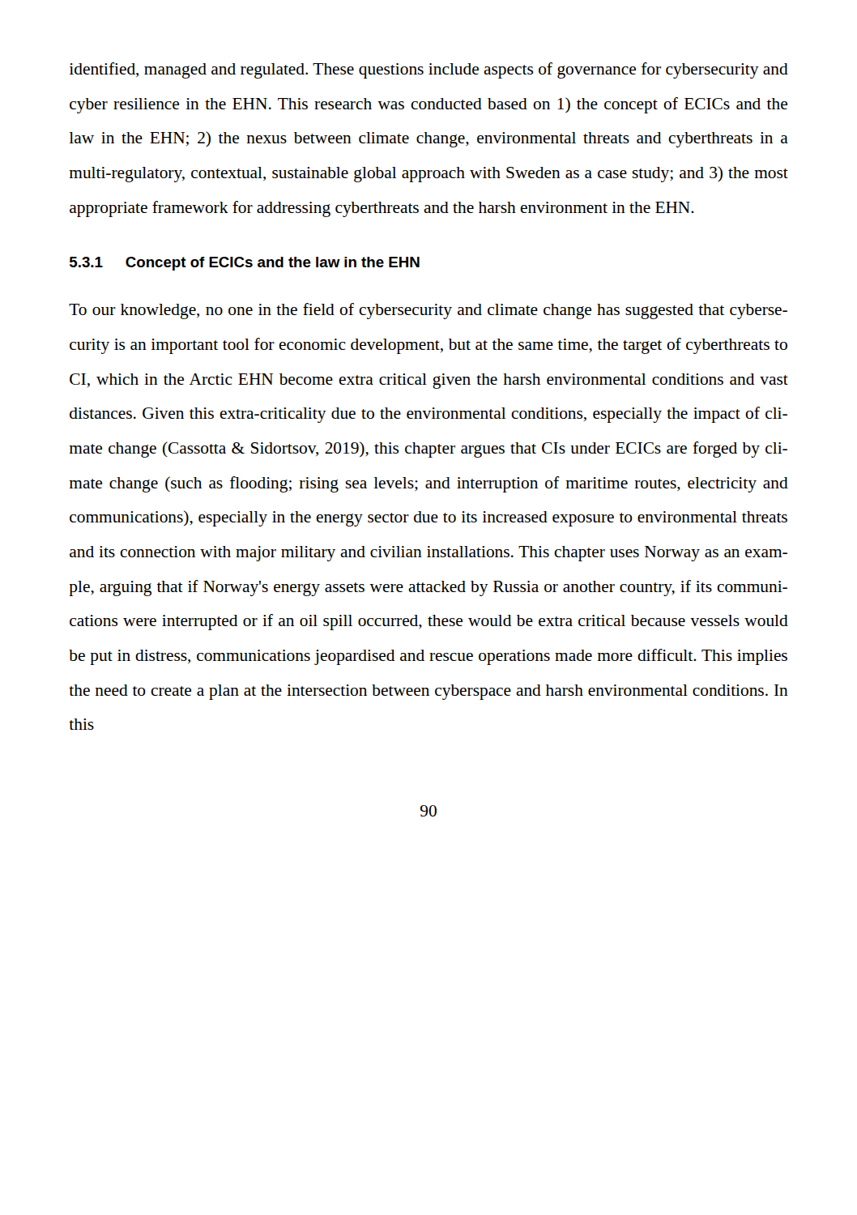identified, managed and regulated. These questions include aspects of governance for cybersecurity and cyber resilience in the EHN. This research was conducted based on 1) the concept of ECICs and the law in the EHN; 2) the nexus between climate change, environmental threats and cyberthreats in a multi-regulatory, contextual, sustainable global approach with Sweden as a case study; and 3) the most appropriate framework for addressing cyberthreats and the harsh environment in the EHN.
5.3.1 Concept of ECICs and the law in the EHN
To our knowledge, no one in the field of cybersecurity and climate change has suggested that cybersecurity is an important tool for economic development, but at the same time, the target of cyberthreats to CI, which in the Arctic EHN become extra critical given the harsh environmental conditions and vast distances. Given this extra-criticality due to the environmental conditions, especially the impact of climate change (Cassotta & Sidortsov, 2019), this chapter argues that CIs under ECICs are forged by climate change (such as flooding; rising sea levels; and interruption of maritime routes, electricity and communications), especially in the energy sector due to its increased exposure to environmental threats and its connection with major military and civilian installations. This chapter uses Norway as an example, arguing that if Norway's energy assets were attacked by Russia or another country, if its communications were interrupted or if an oil spill occurred, these would be extra critical because vessels would be put in distress, communications jeopardised and rescue operations made more difficult. This implies the need to create a plan at the intersection between cyberspace and harsh environmental conditions. In this
90